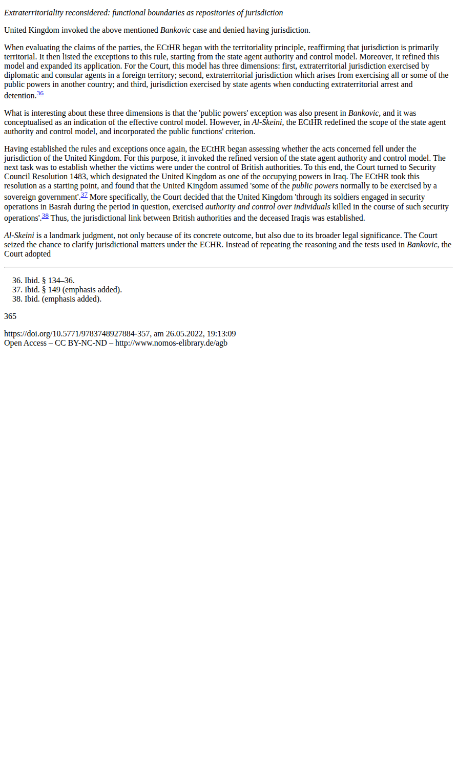Extraterritoriality reconsidered: functional boundaries as repositories of jurisdiction
United Kingdom invoked the above mentioned Bankovic case and denied having jurisdiction.
When evaluating the claims of the parties, the ECtHR began with the territoriality principle, reaffirming that jurisdiction is primarily territorial. It then listed the exceptions to this rule, starting from the state agent authority and control model. Moreover, it refined this model and expanded its application. For the Court, this model has three dimensions: first, extraterritorial jurisdiction exercised by diplomatic and consular agents in a foreign territory; second, extraterritorial jurisdiction which arises from exercising all or some of the public powers in another country; and third, jurisdiction exercised by state agents when conducting extraterritorial arrest and detention.36
What is interesting about these three dimensions is that the 'public powers' exception was also present in Bankovic, and it was conceptualised as an indication of the effective control model. However, in Al-Skeini, the ECtHR redefined the scope of the state agent authority and control model, and incorporated the public functions' criterion.
Having established the rules and exceptions once again, the ECtHR began assessing whether the acts concerned fell under the jurisdiction of the United Kingdom. For this purpose, it invoked the refined version of the state agent authority and control model. The next task was to establish whether the victims were under the control of British authorities. To this end, the Court turned to Security Council Resolution 1483, which designated the United Kingdom as one of the occupying powers in Iraq. The ECtHR took this resolution as a starting point, and found that the United Kingdom assumed 'some of the public powers normally to be exercised by a sovereign government'.37 More specifically, the Court decided that the United Kingdom 'through its soldiers engaged in security operations in Basrah during the period in question, exercised authority and control over individuals killed in the course of such security operations'.38 Thus, the jurisdictional link between British authorities and the deceased Iraqis was established.
Al-Skeini is a landmark judgment, not only because of its concrete outcome, but also due to its broader legal significance. The Court seized the chance to clarify jurisdictional matters under the ECHR. Instead of repeating the reasoning and the tests used in Bankovic, the Court adopted
Ibid. § 134–36.
Ibid. § 149 (emphasis added).
Ibid. (emphasis added).
365
https://doi.org/10.5771/9783748927884-357, am 26.05.2022, 19:13:09
Open Access – CC BY-NC-ND – http://www.nomos-elibrary.de/agb